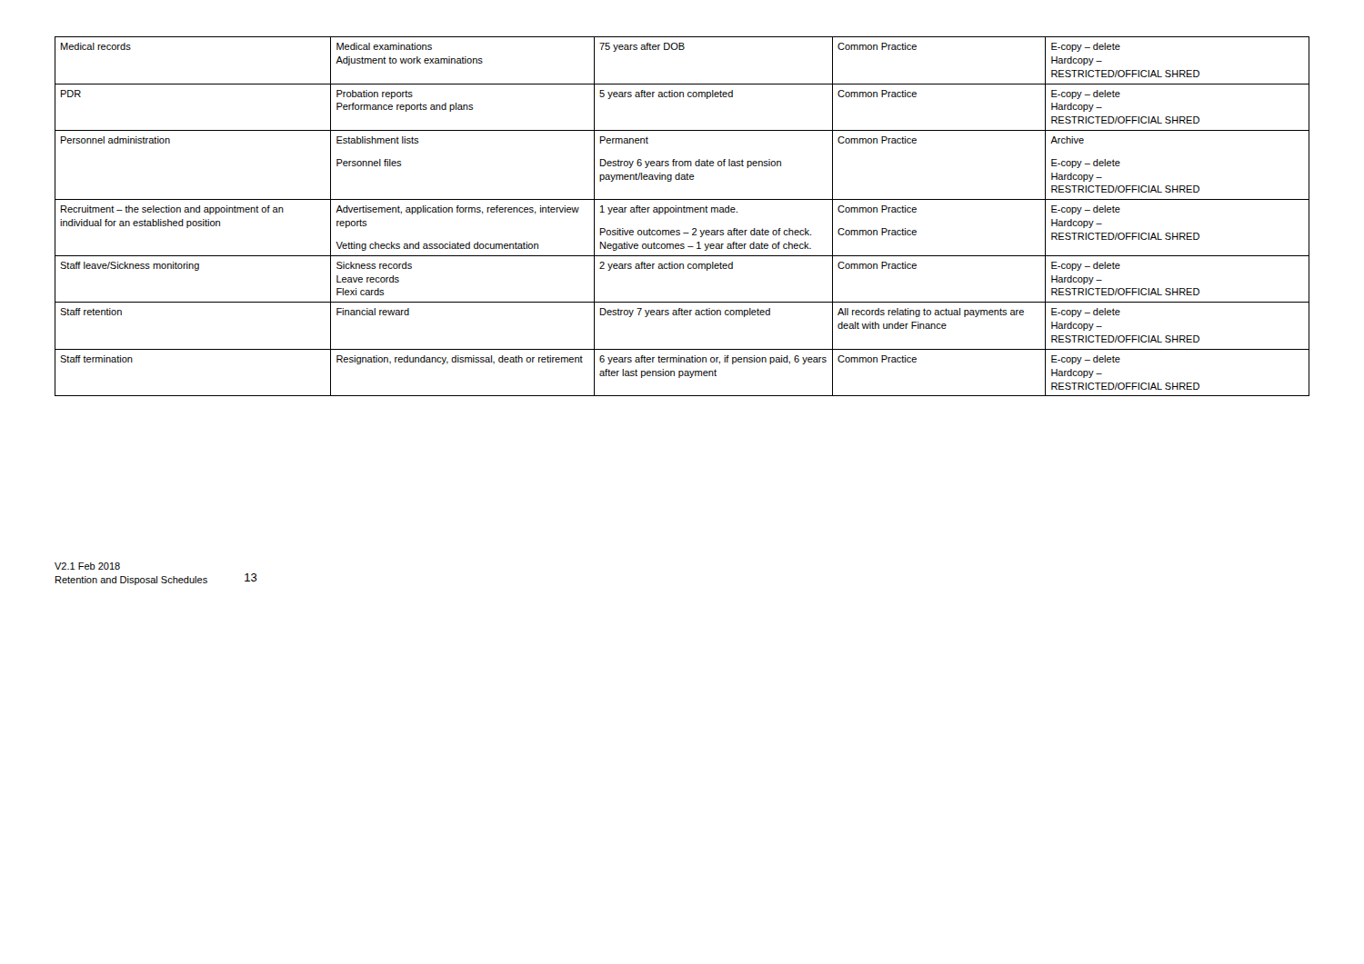| Medical records | Medical examinations Adjustment to work examinations | 75 years after DOB | Common Practice | E-copy – delete Hardcopy – RESTRICTED/OFFICIAL SHRED |
| PDR | Probation reports Performance reports and plans | 5 years after action completed | Common Practice | E-copy – delete Hardcopy – RESTRICTED/OFFICIAL SHRED |
| Personnel administration | Establishment lists Personnel files | Permanent Destroy 6 years from date of last pension payment/leaving date | Common Practice | Archive E-copy – delete Hardcopy – RESTRICTED/OFFICIAL SHRED |
| Recruitment – the selection and appointment of an individual for an established position | Advertisement, application forms, references, interview reports Vetting checks and associated documentation | 1 year after appointment made. Positive outcomes – 2 years after date of check. Negative outcomes – 1 year after date of check. | Common Practice Common Practice | E-copy – delete Hardcopy – RESTRICTED/OFFICIAL SHRED |
| Staff leave/Sickness monitoring | Sickness records Leave records Flexi cards | 2 years after action completed | Common Practice | E-copy – delete Hardcopy – RESTRICTED/OFFICIAL SHRED |
| Staff retention | Financial reward | Destroy 7 years after action completed | All records relating to actual payments are dealt with under Finance | E-copy – delete Hardcopy – RESTRICTED/OFFICIAL SHRED |
| Staff termination | Resignation, redundancy, dismissal, death or retirement | 6 years after termination or, if pension paid, 6 years after last pension payment | Common Practice | E-copy – delete Hardcopy – RESTRICTED/OFFICIAL SHRED |
V2.1 Feb 2018
Retention and Disposal Schedules
13